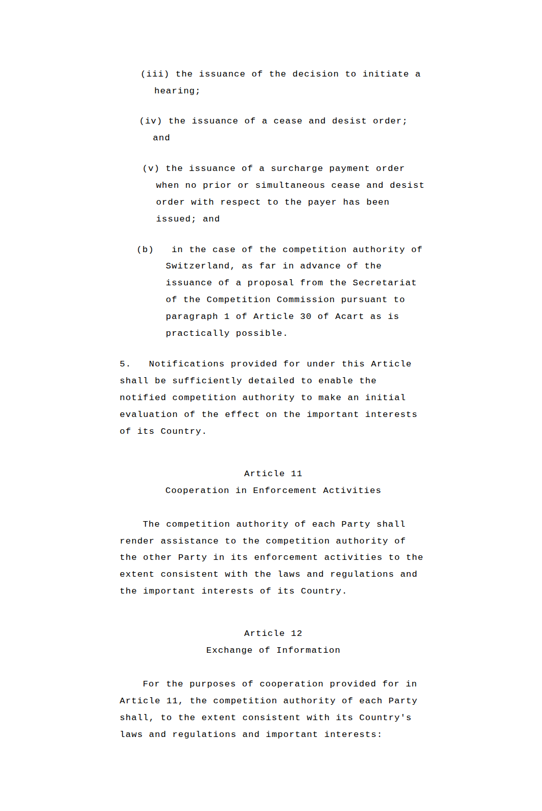(iii) the issuance of the decision to initiate a hearing;
(iv) the issuance of a cease and desist order; and
(v) the issuance of a surcharge payment order when no prior or simultaneous cease and desist order with respect to the payer has been issued; and
(b) in the case of the competition authority of Switzerland, as far in advance of the issuance of a proposal from the Secretariat of the Competition Commission pursuant to paragraph 1 of Article 30 of Acart as is practically possible.
5. Notifications provided for under this Article shall be sufficiently detailed to enable the notified competition authority to make an initial evaluation of the effect on the important interests of its Country.
Article 11
Cooperation in Enforcement Activities
The competition authority of each Party shall render assistance to the competition authority of the other Party in its enforcement activities to the extent consistent with the laws and regulations and the important interests of its Country.
Article 12
Exchange of Information
For the purposes of cooperation provided for in Article 11, the competition authority of each Party shall, to the extent consistent with its Country's laws and regulations and important interests: